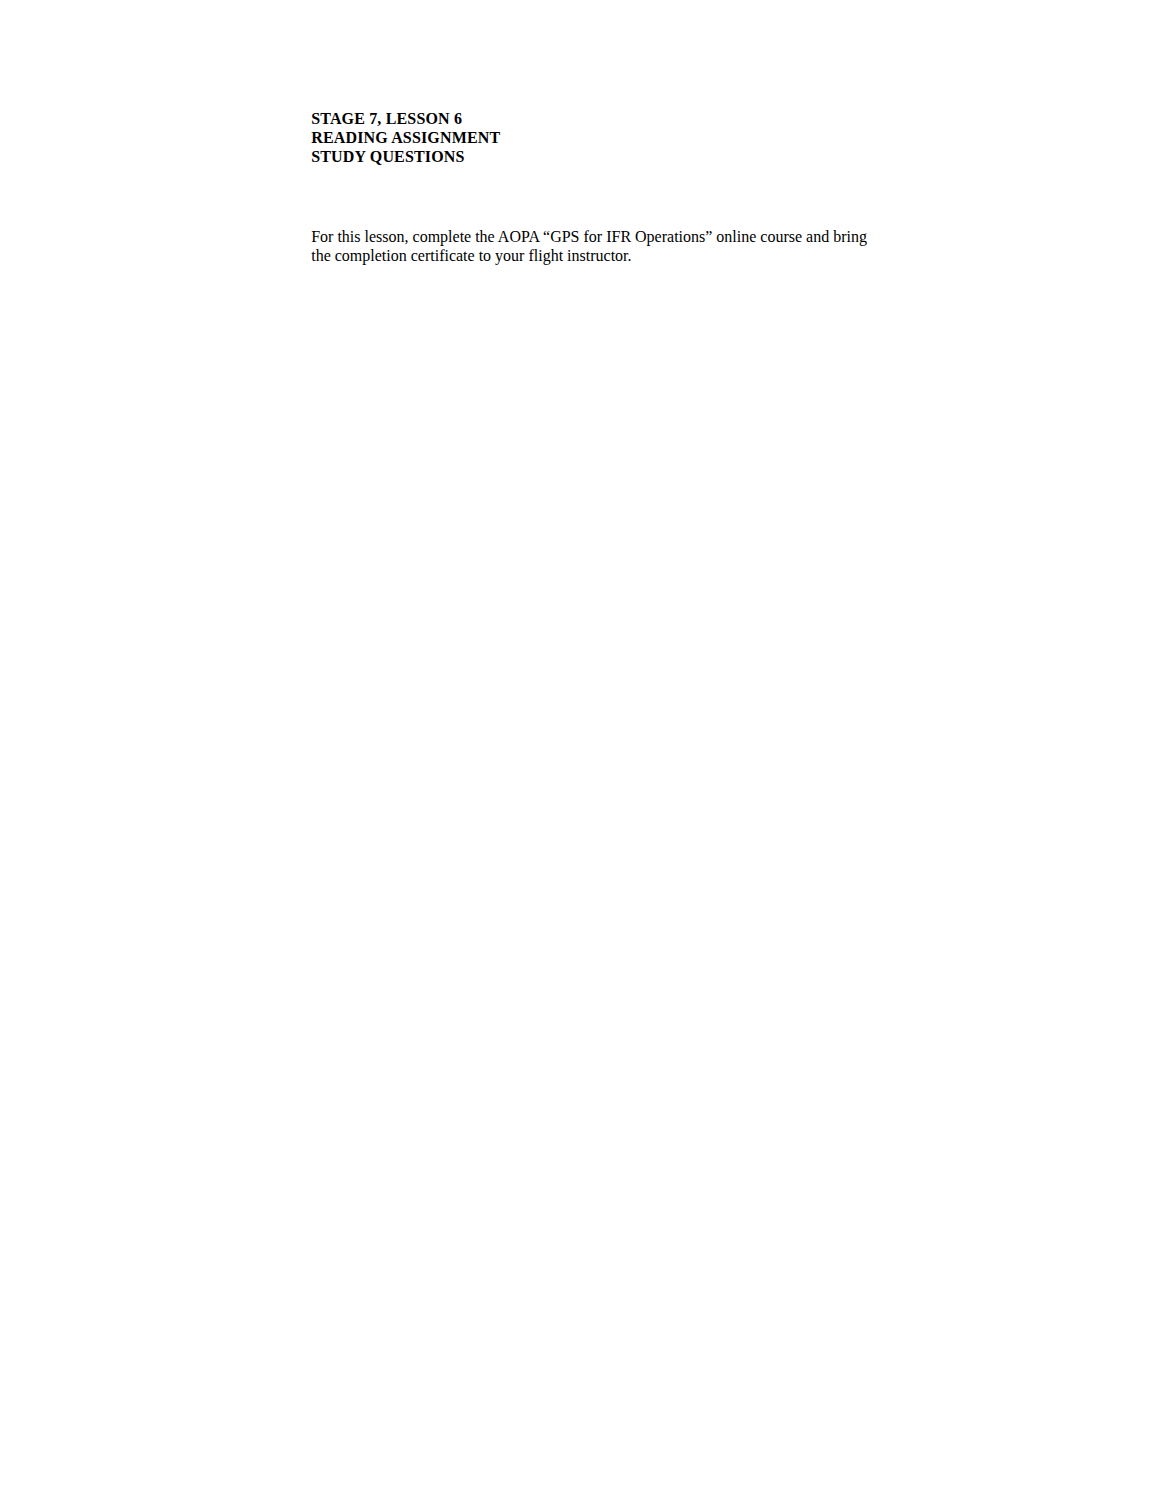STAGE 7, LESSON 6 READING ASSIGNMENT STUDY QUESTIONS
For this lesson, complete the AOPA “GPS for IFR Operations” online course and bring the completion certificate to your flight instructor.